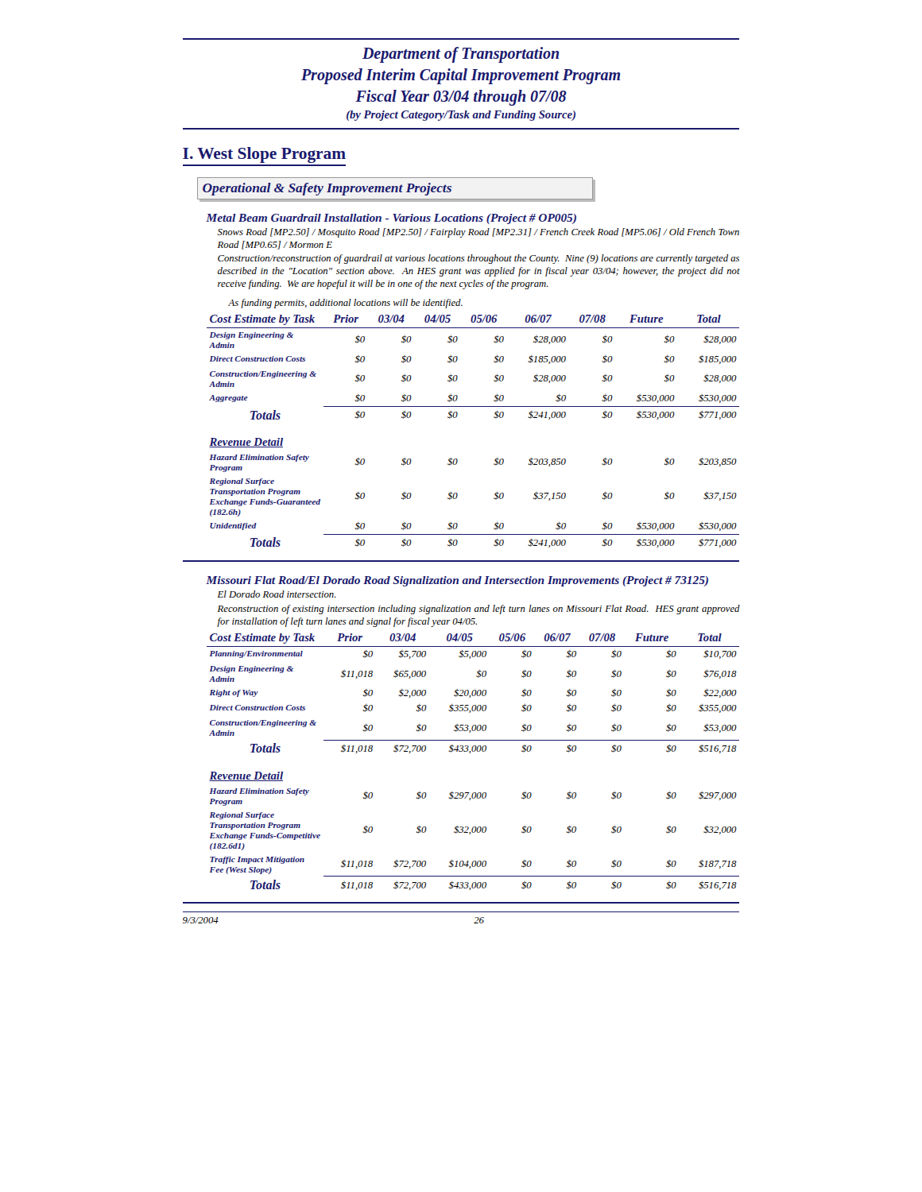Department of Transportation
Proposed Interim Capital Improvement Program
Fiscal Year 03/04 through 07/08
(by Project Category/Task and Funding Source)
I. West Slope Program
Operational & Safety Improvement Projects
Metal Beam Guardrail Installation - Various Locations (Project # OP005)
Snows Road [MP2.50] / Mosquito Road [MP2.50] / Fairplay Road [MP2.31] / French Creek Road [MP5.06] / Old French Town Road [MP0.65] / Mormon E
Construction/reconstruction of guardrail at various locations throughout the County. Nine (9) locations are currently targeted as described in the "Location" section above. An HES grant was applied for in fiscal year 03/04; however, the project did not receive funding. We are hopeful it will be in one of the next cycles of the program.
As funding permits, additional locations will be identified.
| Cost Estimate by Task | Prior | 03/04 | 04/05 | 05/06 | 06/07 | 07/08 | Future | Total |
| --- | --- | --- | --- | --- | --- | --- | --- | --- |
| Design Engineering & Admin | $0 | $0 | $0 | $0 | $28,000 | $0 | $0 | $28,000 |
| Direct Construction Costs | $0 | $0 | $0 | $0 | $185,000 | $0 | $0 | $185,000 |
| Construction/Engineering & Admin | $0 | $0 | $0 | $0 | $28,000 | $0 | $0 | $28,000 |
| Aggregate | $0 | $0 | $0 | $0 | $0 | $0 | $530,000 | $530,000 |
| Totals | $0 | $0 | $0 | $0 | $241,000 | $0 | $530,000 | $771,000 |
| Revenue Detail |
| Hazard Elimination Safety Program | $0 | $0 | $0 | $0 | $203,850 | $0 | $0 | $203,850 |
| Regional Surface Transportation Program Exchange Funds-Guaranteed (182.6h) | $0 | $0 | $0 | $0 | $37,150 | $0 | $0 | $37,150 |
| Unidentified | $0 | $0 | $0 | $0 | $0 | $0 | $530,000 | $530,000 |
| Totals | $0 | $0 | $0 | $0 | $241,000 | $0 | $530,000 | $771,000 |
Missouri Flat Road/El Dorado Road Signalization and Intersection Improvements (Project # 73125)
El Dorado Road intersection.
Reconstruction of existing intersection including signalization and left turn lanes on Missouri Flat Road. HES grant approved for installation of left turn lanes and signal for fiscal year 04/05.
| Cost Estimate by Task | Prior | 03/04 | 04/05 | 05/06 | 06/07 | 07/08 | Future | Total |
| --- | --- | --- | --- | --- | --- | --- | --- | --- |
| Planning/Environmental | $0 | $5,700 | $5,000 | $0 | $0 | $0 | $0 | $10,700 |
| Design Engineering & Admin | $11,018 | $65,000 | $0 | $0 | $0 | $0 | $0 | $76,018 |
| Right of Way | $0 | $2,000 | $20,000 | $0 | $0 | $0 | $0 | $22,000 |
| Direct Construction Costs | $0 | $0 | $355,000 | $0 | $0 | $0 | $0 | $355,000 |
| Construction/Engineering & Admin | $0 | $0 | $53,000 | $0 | $0 | $0 | $0 | $53,000 |
| Totals | $11,018 | $72,700 | $433,000 | $0 | $0 | $0 | $0 | $516,718 |
| Revenue Detail |
| Hazard Elimination Safety Program | $0 | $0 | $297,000 | $0 | $0 | $0 | $0 | $297,000 |
| Regional Surface Transportation Program Exchange Funds-Competitive (182.6d1) | $0 | $0 | $32,000 | $0 | $0 | $0 | $0 | $32,000 |
| Traffic Impact Mitigation Fee (West Slope) | $11,018 | $72,700 | $104,000 | $0 | $0 | $0 | $0 | $187,718 |
| Totals | $11,018 | $72,700 | $433,000 | $0 | $0 | $0 | $0 | $516,718 |
9/3/2004
26